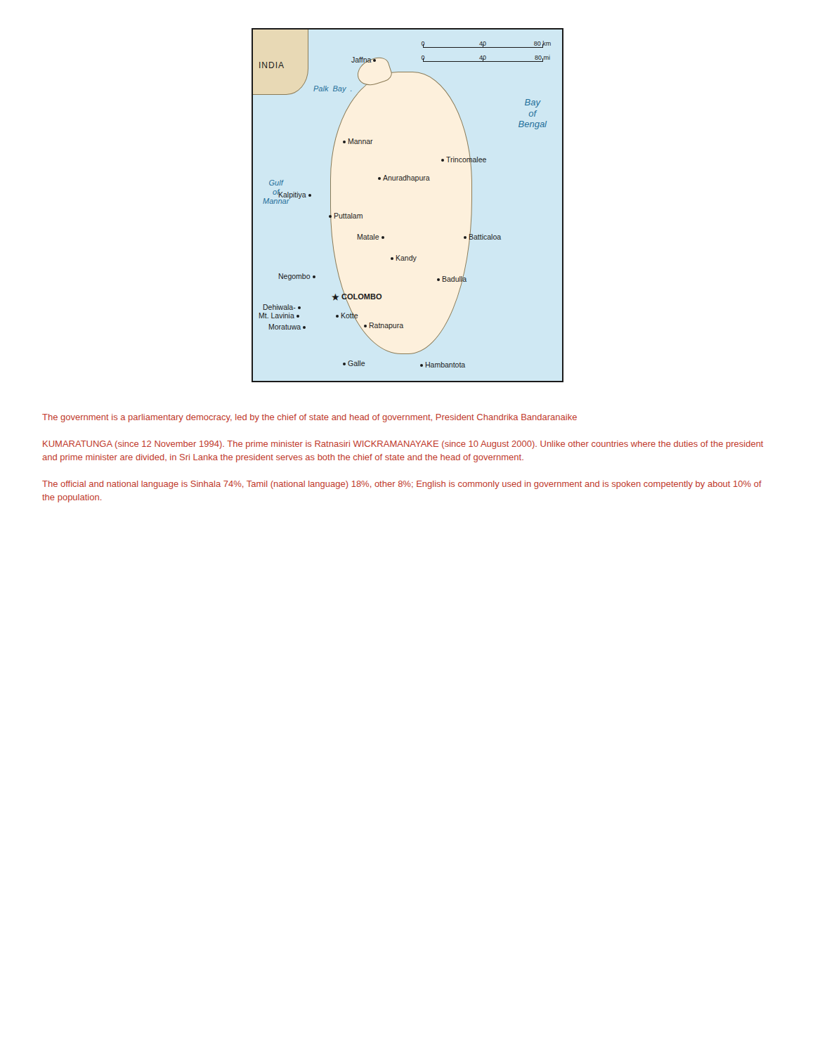INDIA
0 40 80 km
0 40 80 mi
Palk Bay .
Bay
of
Bengal
Gulf
of
Mannar
Jaffna
Mannar
Trincomalee
Anuradhapura
Kalpitiya
Puttalam
Batticaloa
Matale
Kandy
Negombo
Badulla
★COLOMBO
Dehiwala-
Mt. Lavinia
Kotte
Moratuwa
Ratnapura
Galle
Hambantota
The government is a parliamentary democracy, led by the chief of state and head of government, President Chandrika Bandaranaike
KUMARATUNGA (since 12 November 1994). The prime minister is Ratnasiri WICKRAMANAYAKE (since 10 August 2000). Unlike other countries where the duties of the president and prime minister are divided, in Sri Lanka the president serves as both the chief of state and the head of government.
The official and national language is Sinhala 74%, Tamil (national language) 18%, other 8%; English is commonly used in government and is spoken competently by about 10% of the population.